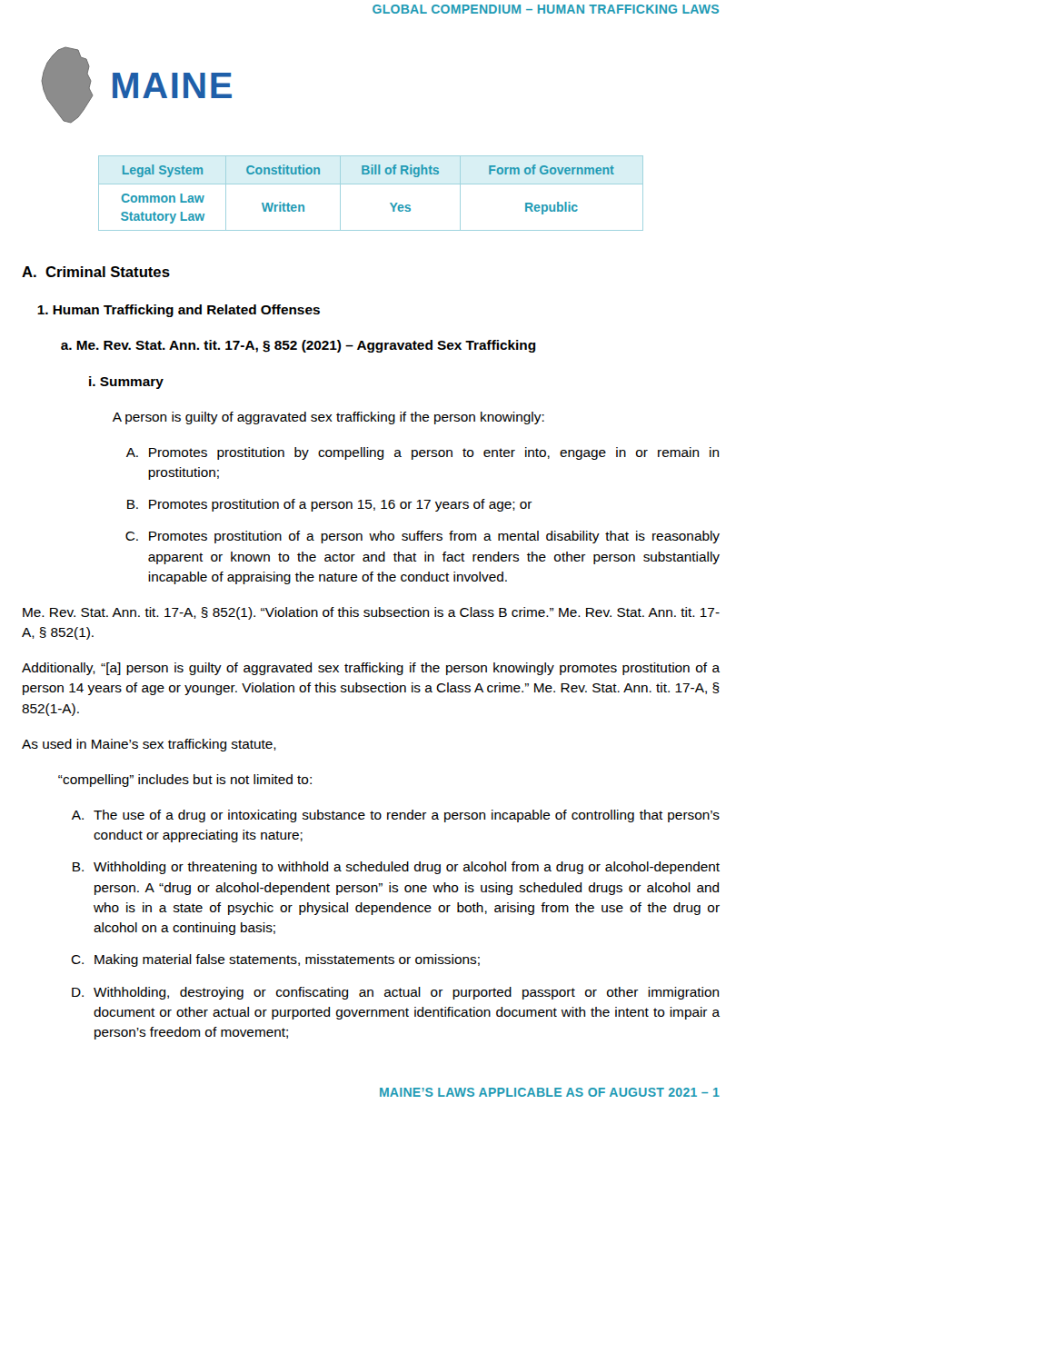GLOBAL COMPENDIUM – HUMAN TRAFFICKING LAWS
MAINE
| Legal System | Constitution | Bill of Rights | Form of Government |
| --- | --- | --- | --- |
| Common Law Statutory Law | Written | Yes | Republic |
A. Criminal Statutes
Human Trafficking and Related Offenses
Me. Rev. Stat. Ann. tit. 17-A, § 852 (2021) – Aggravated Sex Trafficking
Summary
A person is guilty of aggravated sex trafficking if the person knowingly:
Promotes prostitution by compelling a person to enter into, engage in or remain in prostitution;
Promotes prostitution of a person 15, 16 or 17 years of age; or
Promotes prostitution of a person who suffers from a mental disability that is reasonably apparent or known to the actor and that in fact renders the other person substantially incapable of appraising the nature of the conduct involved.
Me. Rev. Stat. Ann. tit. 17-A, § 852(1). “Violation of this subsection is a Class B crime.” Me. Rev. Stat. Ann. tit. 17-A, § 852(1).
Additionally, “[a] person is guilty of aggravated sex trafficking if the person knowingly promotes prostitution of a person 14 years of age or younger. Violation of this subsection is a Class A crime.” Me. Rev. Stat. Ann. tit. 17-A, § 852(1-A).
As used in Maine’s sex trafficking statute,
“compelling” includes but is not limited to:
The use of a drug or intoxicating substance to render a person incapable of controlling that person’s conduct or appreciating its nature;
Withholding or threatening to withhold a scheduled drug or alcohol from a drug or alcohol-dependent person. A “drug or alcohol-dependent person” is one who is using scheduled drugs or alcohol and who is in a state of psychic or physical dependence or both, arising from the use of the drug or alcohol on a continuing basis;
Making material false statements, misstatements or omissions;
Withholding, destroying or confiscating an actual or purported passport or other immigration document or other actual or purported government identification document with the intent to impair a person’s freedom of movement;
MAINE’S LAWS APPLICABLE AS OF AUGUST 2021 – 1